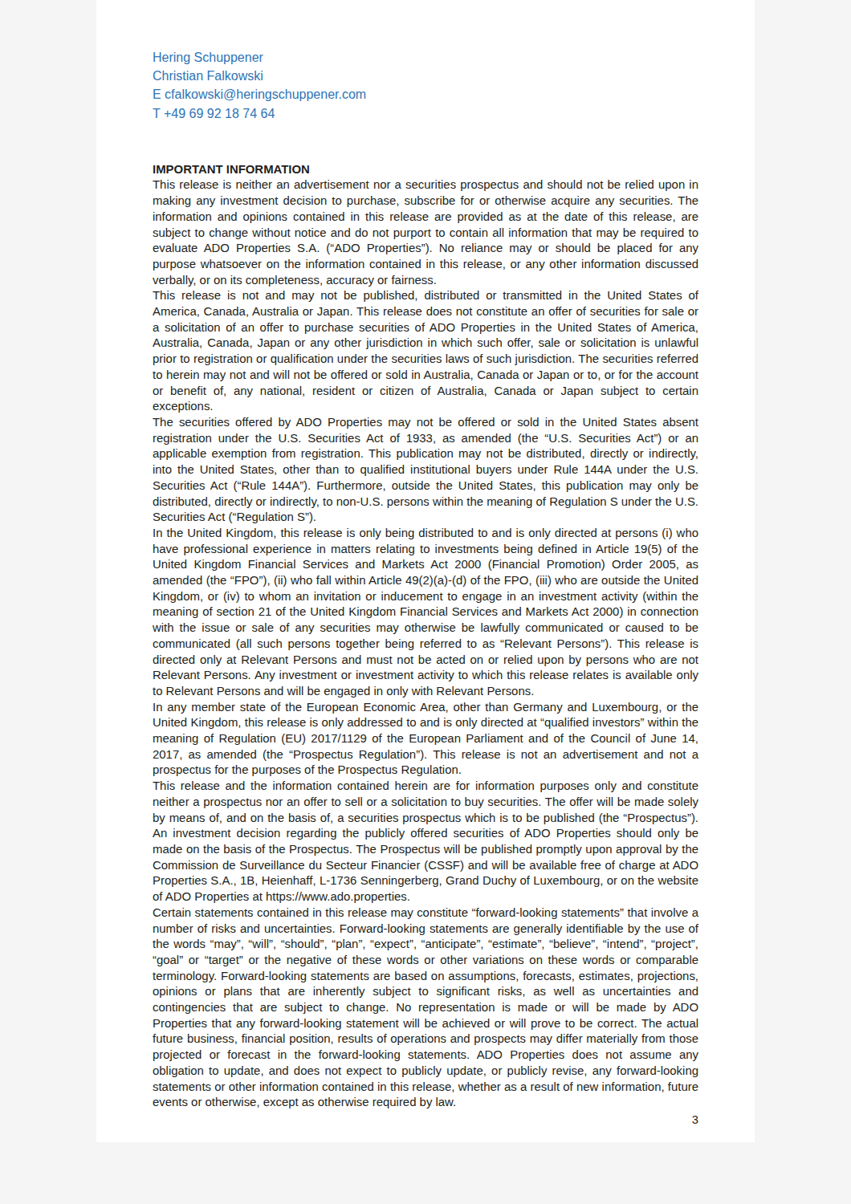Hering Schuppener
Christian Falkowski
E cfalkowski@heringschuppener.com
T +49 69 92 18 74 64
IMPORTANT INFORMATION
This release is neither an advertisement nor a securities prospectus and should not be relied upon in making any investment decision to purchase, subscribe for or otherwise acquire any securities. The information and opinions contained in this release are provided as at the date of this release, are subject to change without notice and do not purport to contain all information that may be required to evaluate ADO Properties S.A. (“ADO Properties”). No reliance may or should be placed for any purpose whatsoever on the information contained in this release, or any other information discussed verbally, or on its completeness, accuracy or fairness.
This release is not and may not be published, distributed or transmitted in the United States of America, Canada, Australia or Japan. This release does not constitute an offer of securities for sale or a solicitation of an offer to purchase securities of ADO Properties in the United States of America, Australia, Canada, Japan or any other jurisdiction in which such offer, sale or solicitation is unlawful prior to registration or qualification under the securities laws of such jurisdiction. The securities referred to herein may not and will not be offered or sold in Australia, Canada or Japan or to, or for the account or benefit of, any national, resident or citizen of Australia, Canada or Japan subject to certain exceptions.
The securities offered by ADO Properties may not be offered or sold in the United States absent registration under the U.S. Securities Act of 1933, as amended (the “U.S. Securities Act”) or an applicable exemption from registration. This publication may not be distributed, directly or indirectly, into the United States, other than to qualified institutional buyers under Rule 144A under the U.S. Securities Act (“Rule 144A”). Furthermore, outside the United States, this publication may only be distributed, directly or indirectly, to non-U.S. persons within the meaning of Regulation S under the U.S. Securities Act (“Regulation S”).
In the United Kingdom, this release is only being distributed to and is only directed at persons (i) who have professional experience in matters relating to investments being defined in Article 19(5) of the United Kingdom Financial Services and Markets Act 2000 (Financial Promotion) Order 2005, as amended (the “FPO”), (ii) who fall within Article 49(2)(a)-(d) of the FPO, (iii) who are outside the United Kingdom, or (iv) to whom an invitation or inducement to engage in an investment activity (within the meaning of section 21 of the United Kingdom Financial Services and Markets Act 2000) in connection with the issue or sale of any securities may otherwise be lawfully communicated or caused to be communicated (all such persons together being referred to as “Relevant Persons”). This release is directed only at Relevant Persons and must not be acted on or relied upon by persons who are not Relevant Persons. Any investment or investment activity to which this release relates is available only to Relevant Persons and will be engaged in only with Relevant Persons.
In any member state of the European Economic Area, other than Germany and Luxembourg, or the United Kingdom, this release is only addressed to and is only directed at “qualified investors” within the meaning of Regulation (EU) 2017/1129 of the European Parliament and of the Council of June 14, 2017, as amended (the “Prospectus Regulation”). This release is not an advertisement and not a prospectus for the purposes of the Prospectus Regulation.
This release and the information contained herein are for information purposes only and constitute neither a prospectus nor an offer to sell or a solicitation to buy securities. The offer will be made solely by means of, and on the basis of, a securities prospectus which is to be published (the “Prospectus”). An investment decision regarding the publicly offered securities of ADO Properties should only be made on the basis of the Prospectus. The Prospectus will be published promptly upon approval by the Commission de Surveillance du Secteur Financier (CSSF) and will be available free of charge at ADO Properties S.A., 1B, Heienhaff, L-1736 Senningerberg, Grand Duchy of Luxembourg, or on the website of ADO Properties at https://www.ado.properties.
Certain statements contained in this release may constitute “forward-looking statements” that involve a number of risks and uncertainties. Forward-looking statements are generally identifiable by the use of the words “may”, “will”, “should”, “plan”, “expect”, “anticipate”, “estimate”, “believe”, “intend”, “project”, “goal” or “target” or the negative of these words or other variations on these words or comparable terminology. Forward-looking statements are based on assumptions, forecasts, estimates, projections, opinions or plans that are inherently subject to significant risks, as well as uncertainties and contingencies that are subject to change. No representation is made or will be made by ADO Properties that any forward-looking statement will be achieved or will prove to be correct. The actual future business, financial position, results of operations and prospects may differ materially from those projected or forecast in the forward-looking statements. ADO Properties does not assume any obligation to update, and does not expect to publicly update, or publicly revise, any forward-looking statements or other information contained in this release, whether as a result of new information, future events or otherwise, except as otherwise required by law.
3